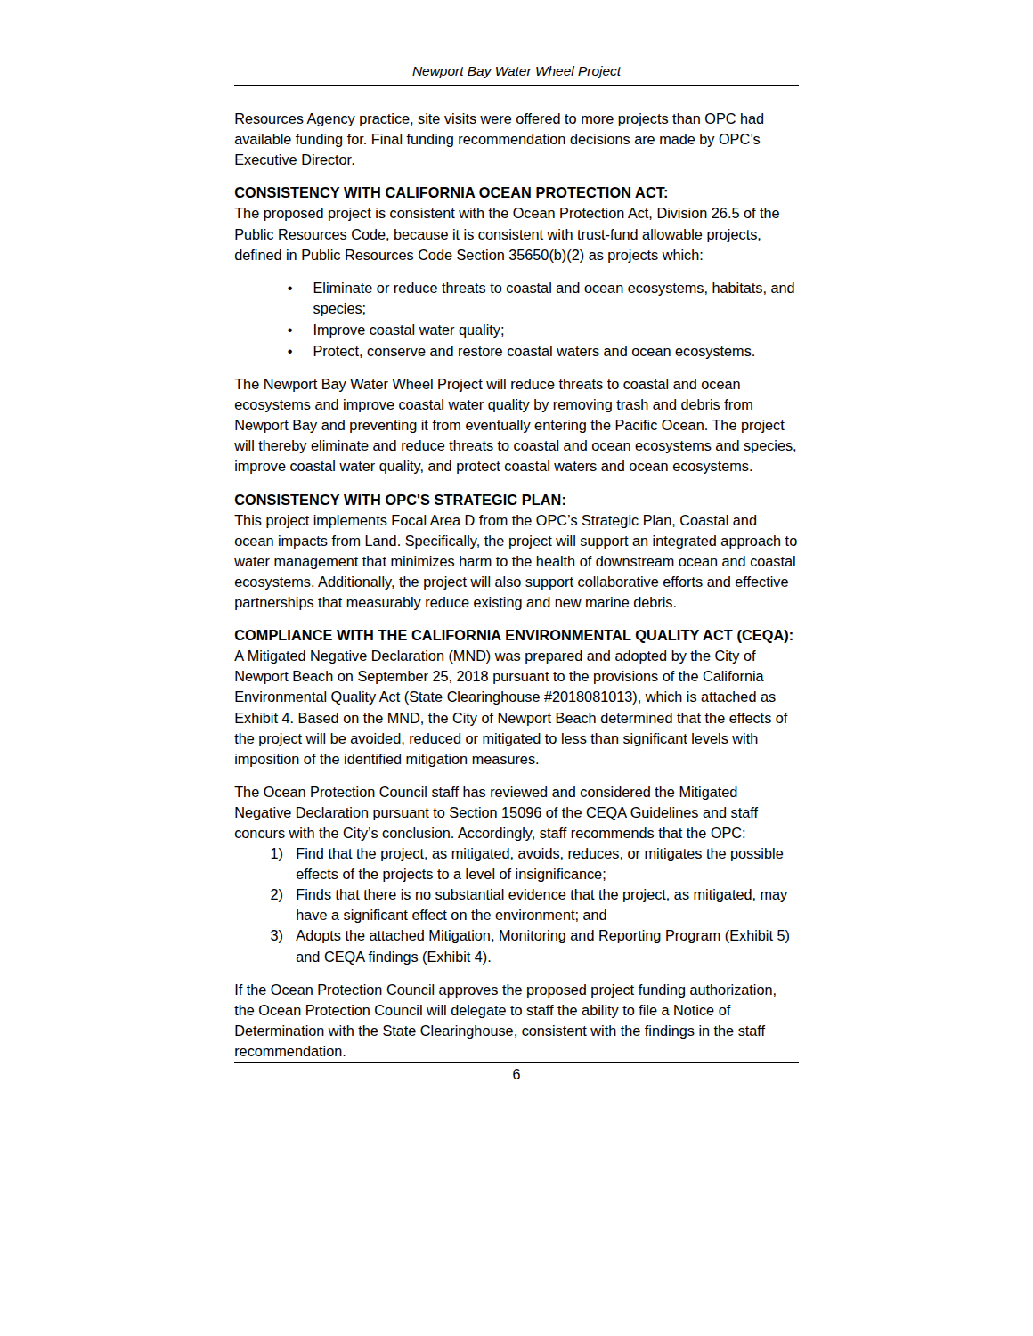Newport Bay Water Wheel Project
Resources Agency practice, site visits were offered to more projects than OPC had available funding for. Final funding recommendation decisions are made by OPC’s Executive Director.
CONSISTENCY WITH CALIFORNIA OCEAN PROTECTION ACT:
The proposed project is consistent with the Ocean Protection Act, Division 26.5 of the Public Resources Code, because it is consistent with trust-fund allowable projects, defined in Public Resources Code Section 35650(b)(2) as projects which:
Eliminate or reduce threats to coastal and ocean ecosystems, habitats, and species;
Improve coastal water quality;
Protect, conserve and restore coastal waters and ocean ecosystems.
The Newport Bay Water Wheel Project will reduce threats to coastal and ocean ecosystems and improve coastal water quality by removing trash and debris from Newport Bay and preventing it from eventually entering the Pacific Ocean. The project will thereby eliminate and reduce threats to coastal and ocean ecosystems and species, improve coastal water quality, and protect coastal waters and ocean ecosystems.
CONSISTENCY WITH OPC'S STRATEGIC PLAN:
This project implements Focal Area D from the OPC’s Strategic Plan, Coastal and ocean impacts from Land. Specifically, the project will support an integrated approach to water management that minimizes harm to the health of downstream ocean and coastal ecosystems. Additionally, the project will also support collaborative efforts and effective partnerships that measurably reduce existing and new marine debris.
COMPLIANCE WITH THE CALIFORNIA ENVIRONMENTAL QUALITY ACT (CEQA):
A Mitigated Negative Declaration (MND) was prepared and adopted by the City of Newport Beach on September 25, 2018 pursuant to the provisions of the California Environmental Quality Act (State Clearinghouse #2018081013), which is attached as Exhibit 4. Based on the MND, the City of Newport Beach determined that the effects of the project will be avoided, reduced or mitigated to less than significant levels with imposition of the identified mitigation measures.
The Ocean Protection Council staff has reviewed and considered the Mitigated Negative Declaration pursuant to Section 15096 of the CEQA Guidelines and staff concurs with the City’s conclusion. Accordingly, staff recommends that the OPC:
Find that the project, as mitigated, avoids, reduces, or mitigates the possible effects of the projects to a level of insignificance;
Finds that there is no substantial evidence that the project, as mitigated, may have a significant effect on the environment; and
Adopts the attached Mitigation, Monitoring and Reporting Program (Exhibit 5) and CEQA findings (Exhibit 4).
If the Ocean Protection Council approves the proposed project funding authorization, the Ocean Protection Council will delegate to staff the ability to file a Notice of Determination with the State Clearinghouse, consistent with the findings in the staff recommendation.
6